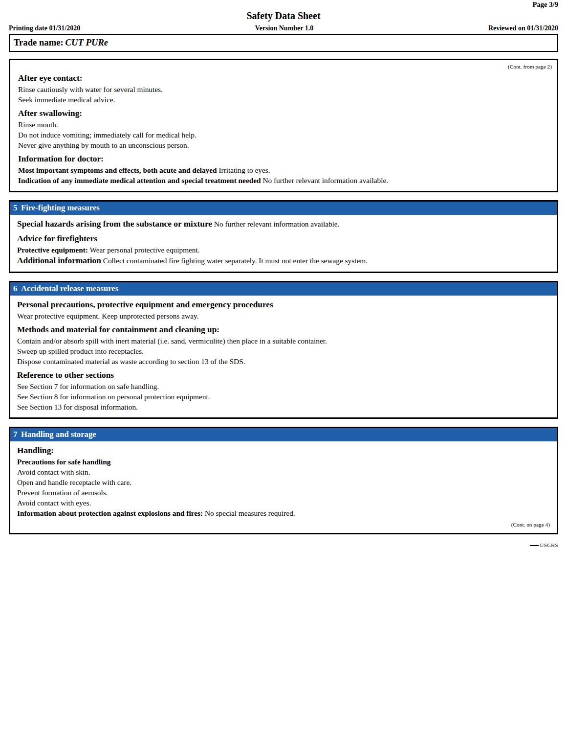Page 3/9
Safety Data Sheet
Printing date 01/31/2020 Version Number 1.0 Reviewed on 01/31/2020
Trade name: CUT PURe
(Cont. from page 2)
After eye contact:
Rinse cautiously with water for several minutes.
Seek immediate medical advice.
After swallowing:
Rinse mouth.
Do not induce vomiting; immediately call for medical help.
Never give anything by mouth to an unconscious person.
Information for doctor:
Most important symptoms and effects, both acute and delayed Irritating to eyes.
Indication of any immediate medical attention and special treatment needed No further relevant information available.
5 Fire-fighting measures
Special hazards arising from the substance or mixture No further relevant information available.
Advice for firefighters
Protective equipment: Wear personal protective equipment.
Additional information Collect contaminated fire fighting water separately. It must not enter the sewage system.
6 Accidental release measures
Personal precautions, protective equipment and emergency procedures
Wear protective equipment. Keep unprotected persons away.
Methods and material for containment and cleaning up:
Contain and/or absorb spill with inert material (i.e. sand, vermiculite) then place in a suitable container.
Sweep up spilled product into receptacles.
Dispose contaminated material as waste according to section 13 of the SDS.
Reference to other sections
See Section 7 for information on safe handling.
See Section 8 for information on personal protection equipment.
See Section 13 for disposal information.
7 Handling and storage
Handling:
Precautions for safe handling
Avoid contact with skin.
Open and handle receptacle with care.
Prevent formation of aerosols.
Avoid contact with eyes.
Information about protection against explosions and fires: No special measures required.
(Cont. on page 4)
USGHS